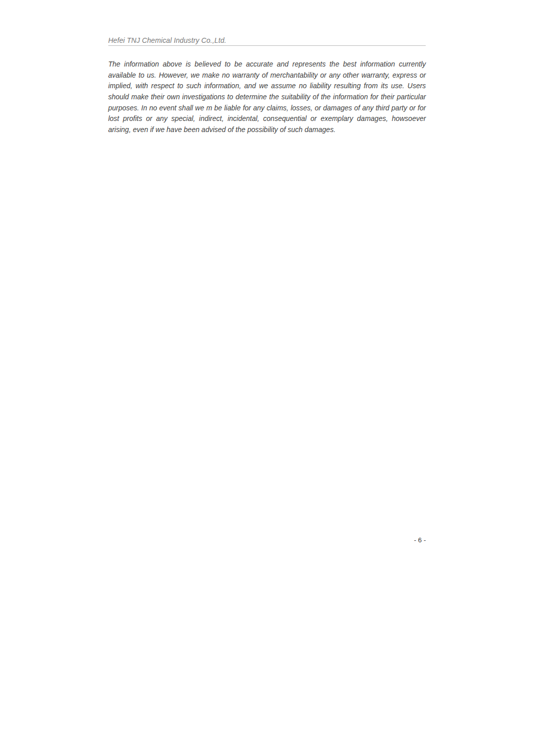Hefei TNJ Chemical Industry Co.,Ltd.
The information above is believed to be accurate and represents the best information currently available to us. However, we make no warranty of merchantability or any other warranty, express or implied, with respect to such information, and we assume no liability resulting from its use. Users should make their own investigations to determine the suitability of the information for their particular purposes. In no event shall we m be liable for any claims, losses, or damages of any third party or for lost profits or any special, indirect, incidental, consequential or exemplary damages, howsoever arising, even if we have been advised of the possibility of such damages.
- 6 -